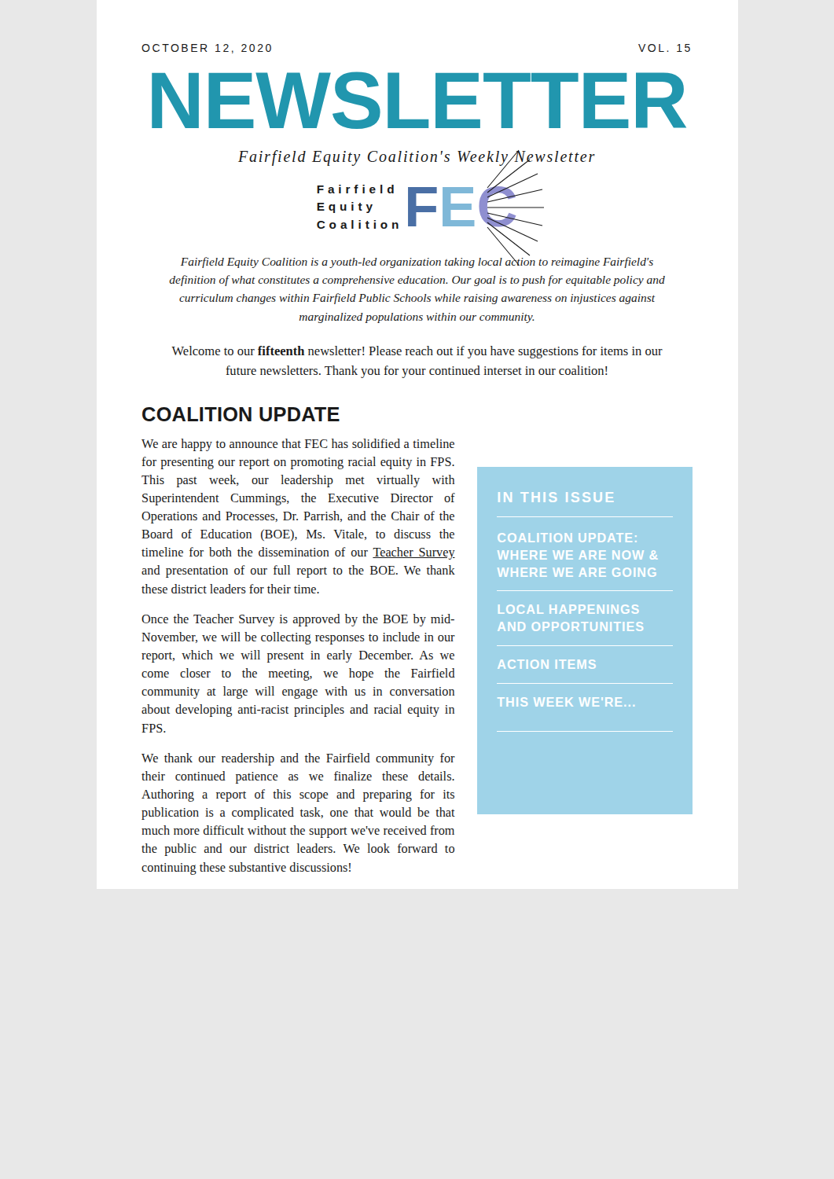OCTOBER 12, 2020 VOL. 15
NEWSLETTER
Fairfield Equity Coalition's Weekly Newsletter
Fairfield
Equity
Coalition
FEC
Fairfield Equity Coalition is a youth-led organization taking local action to reimagine Fairfield's definition of what constitutes a comprehensive education. Our goal is to push for equitable policy and curriculum changes within Fairfield Public Schools while raising awareness on injustices against marginalized populations within our community.
Welcome to our fifteenth newsletter! Please reach out if you have suggestions for items in our future newsletters. Thank you for your continued interset in our coalition!
COALITION UPDATE
We are happy to announce that FEC has solidified a timeline for presenting our report on promoting racial equity in FPS. This past week, our leadership met virtually with Superintendent Cummings, the Executive Director of Operations and Processes, Dr. Parrish, and the Chair of the Board of Education (BOE), Ms. Vitale, to discuss the timeline for both the dissemination of our Teacher Survey and presentation of our full report to the BOE. We thank these district leaders for their time.
Once the Teacher Survey is approved by the BOE by mid-November, we will be collecting responses to include in our report, which we will present in early December. As we come closer to the meeting, we hope the Fairfield community at large will engage with us in conversation about developing anti-racist principles and racial equity in FPS.
We thank our readership and the Fairfield community for their continued patience as we finalize these details. Authoring a report of this scope and preparing for its publication is a complicated task, one that would be that much more difficult without the support we've received from the public and our district leaders. We look forward to continuing these substantive discussions!
IN THIS ISSUE
COALITION UPDATE: WHERE WE ARE NOW & WHERE WE ARE GOING
LOCAL HAPPENINGS AND OPPORTUNITIES
ACTION ITEMS
THIS WEEK WE'RE...